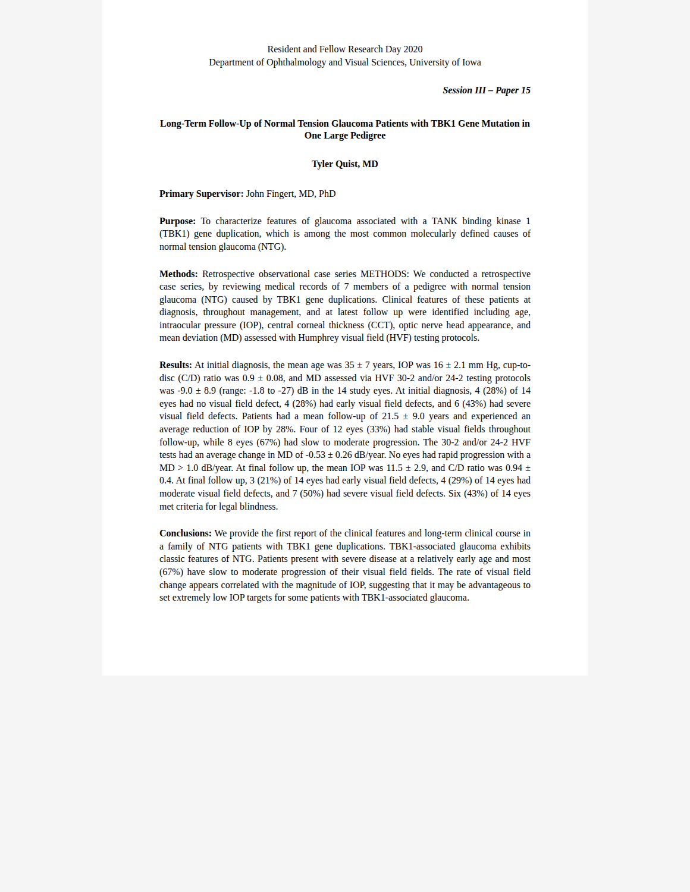Resident and Fellow Research Day 2020
Department of Ophthalmology and Visual Sciences, University of Iowa
Session III – Paper 15
Long-Term Follow-Up of Normal Tension Glaucoma Patients with TBK1 Gene Mutation in One Large Pedigree
Tyler Quist, MD
Primary Supervisor: John Fingert, MD, PhD
Purpose: To characterize features of glaucoma associated with a TANK binding kinase 1 (TBK1) gene duplication, which is among the most common molecularly defined causes of normal tension glaucoma (NTG).
Methods: Retrospective observational case series METHODS: We conducted a retrospective case series, by reviewing medical records of 7 members of a pedigree with normal tension glaucoma (NTG) caused by TBK1 gene duplications. Clinical features of these patients at diagnosis, throughout management, and at latest follow up were identified including age, intraocular pressure (IOP), central corneal thickness (CCT), optic nerve head appearance, and mean deviation (MD) assessed with Humphrey visual field (HVF) testing protocols.
Results: At initial diagnosis, the mean age was 35 ± 7 years, IOP was 16 ± 2.1 mm Hg, cup-to-disc (C/D) ratio was 0.9 ± 0.08, and MD assessed via HVF 30-2 and/or 24-2 testing protocols was -9.0 ± 8.9 (range: -1.8 to -27) dB in the 14 study eyes. At initial diagnosis, 4 (28%) of 14 eyes had no visual field defect, 4 (28%) had early visual field defects, and 6 (43%) had severe visual field defects. Patients had a mean follow-up of 21.5 ± 9.0 years and experienced an average reduction of IOP by 28%. Four of 12 eyes (33%) had stable visual fields throughout follow-up, while 8 eyes (67%) had slow to moderate progression. The 30-2 and/or 24-2 HVF tests had an average change in MD of -0.53 ± 0.26 dB/year. No eyes had rapid progression with a MD > 1.0 dB/year. At final follow up, the mean IOP was 11.5 ± 2.9, and C/D ratio was 0.94 ± 0.4. At final follow up, 3 (21%) of 14 eyes had early visual field defects, 4 (29%) of 14 eyes had moderate visual field defects, and 7 (50%) had severe visual field defects. Six (43%) of 14 eyes met criteria for legal blindness.
Conclusions: We provide the first report of the clinical features and long-term clinical course in a family of NTG patients with TBK1 gene duplications. TBK1-associated glaucoma exhibits classic features of NTG. Patients present with severe disease at a relatively early age and most (67%) have slow to moderate progression of their visual field fields. The rate of visual field change appears correlated with the magnitude of IOP, suggesting that it may be advantageous to set extremely low IOP targets for some patients with TBK1-associated glaucoma.